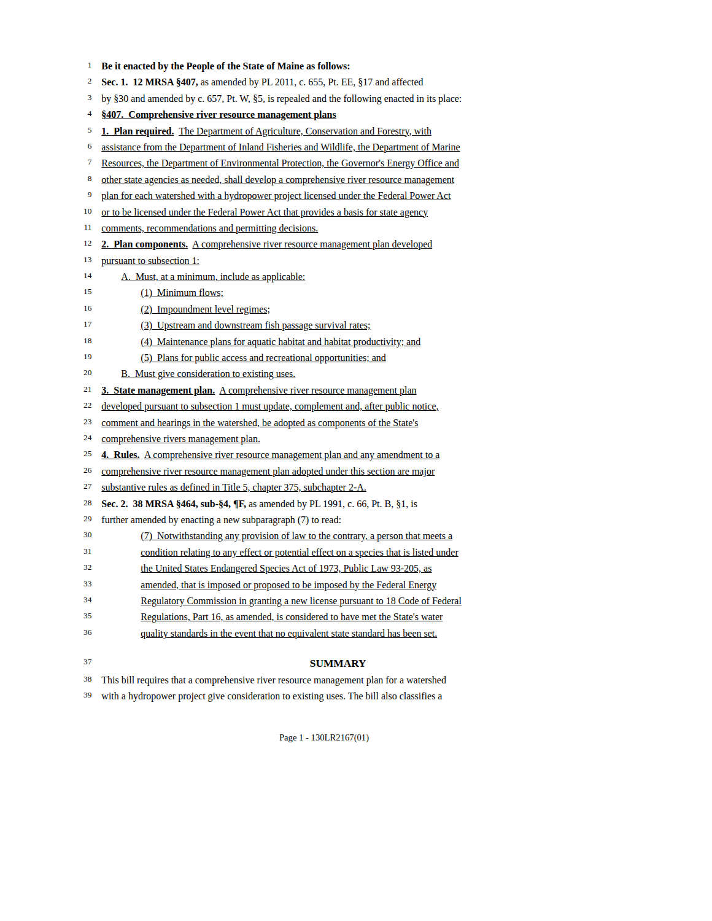1
Be it enacted by the People of the State of Maine as follows:
2
Sec. 1. 12 MRSA §407, as amended by PL 2011, c. 655, Pt. EE, §17 and affected
3
by §30 and amended by c. 657, Pt. W, §5, is repealed and the following enacted in its place:
4
§407. Comprehensive river resource management plans
5
1. Plan required. The Department of Agriculture, Conservation and Forestry, with
6
assistance from the Department of Inland Fisheries and Wildlife, the Department of Marine
7
Resources, the Department of Environmental Protection, the Governor's Energy Office and
8
other state agencies as needed, shall develop a comprehensive river resource management
9
plan for each watershed with a hydropower project licensed under the Federal Power Act
10
or to be licensed under the Federal Power Act that provides a basis for state agency
11
comments, recommendations and permitting decisions.
12
2. Plan components. A comprehensive river resource management plan developed
13
pursuant to subsection 1:
14
A. Must, at a minimum, include as applicable:
15
(1) Minimum flows;
16
(2) Impoundment level regimes;
17
(3) Upstream and downstream fish passage survival rates;
18
(4) Maintenance plans for aquatic habitat and habitat productivity; and
19
(5) Plans for public access and recreational opportunities; and
20
B. Must give consideration to existing uses.
21
3. State management plan. A comprehensive river resource management plan
22
developed pursuant to subsection 1 must update, complement and, after public notice,
23
comment and hearings in the watershed, be adopted as components of the State's
24
comprehensive rivers management plan.
25
4. Rules. A comprehensive river resource management plan and any amendment to a
26
comprehensive river resource management plan adopted under this section are major
27
substantive rules as defined in Title 5, chapter 375, subchapter 2-A.
28
Sec. 2. 38 MRSA §464, sub-§4, ¶F, as amended by PL 1991, c. 66, Pt. B, §1, is
29
further amended by enacting a new subparagraph (7) to read:
30
(7) Notwithstanding any provision of law to the contrary, a person that meets a
31
condition relating to any effect or potential effect on a species that is listed under
32
the United States Endangered Species Act of 1973, Public Law 93-205, as
33
amended, that is imposed or proposed to be imposed by the Federal Energy
34
Regulatory Commission in granting a new license pursuant to 18 Code of Federal
35
Regulations, Part 16, as amended, is considered to have met the State's water
36
quality standards in the event that no equivalent state standard has been set.
37
SUMMARY
38
This bill requires that a comprehensive river resource management plan for a watershed
39
with a hydropower project give consideration to existing uses. The bill also classifies a
Page 1 - 130LR2167(01)